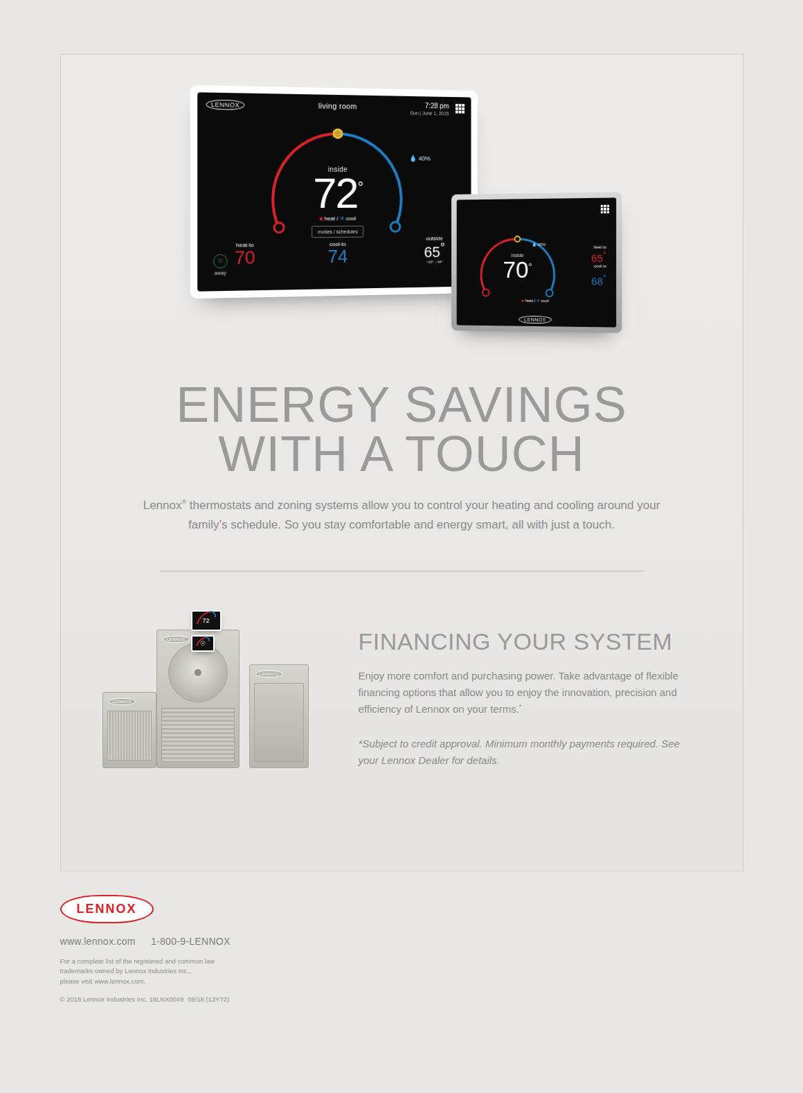LENNOX
living room
7:28 pmSun | June 1, 2015
inside
72°
💧 40%
■ heat / ❄ cool
modes / schedules
heat-to70
cool-to74
outside65°↑68° ↓48°
☉
away
inside
70°
💧 40%
■ heat / ❄ cool
heat to65° cool to68°
LENNOX
ENERGY SAVINGS
WITH A TOUCH
Lennox® thermostats and zoning systems allow you to control your heating and cooling around your family’s schedule. So you stay comfortable and energy smart, all with just a touch.
LENNOX
LENNOX
LENNOX
72
☉
FINANCING YOUR SYSTEM
Enjoy more comfort and purchasing power. Take advantage of flexible financing options that allow you to enjoy the innovation, precision and efficiency of Lennox on your terms.*
*Subject to credit approval. Minimum monthly payments required. See your Lennox Dealer for details.
LENNOX
www.lennox.com 1-800-9-LENNOX
For a complete list of the registered and common law
trademarks owned by Lennox Industries Inc.,
please visit www.lennox.com.
© 2018 Lennox Industries Inc. 18LNX0049 09/18 (13Y72)